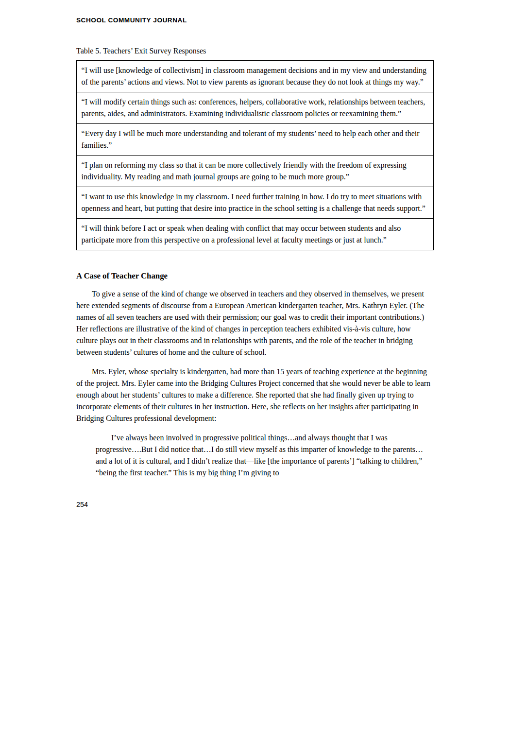SCHOOL COMMUNITY JOURNAL
Table 5. Teachers’ Exit Survey Responses
| “I will use [knowledge of collectivism] in classroom management decisions and in my view and understanding of the parents’ actions and views. Not to view parents as ignorant because they do not look at things my way.” |
| “I will modify certain things such as: conferences, helpers, collaborative work, relationships between teachers, parents, aides, and administrators. Examining individualistic classroom policies or reexamining them.” |
| “Every day I will be much more understanding and tolerant of my students’ need to help each other and their families.” |
| “I plan on reforming my class so that it can be more collectively friendly with the freedom of expressing individuality. My reading and math journal groups are going to be much more group.” |
| “I want to use this knowledge in my classroom. I need further training in how. I do try to meet situations with openness and heart, but putting that desire into practice in the school setting is a challenge that needs support.” |
| “I will think before I act or speak when dealing with conflict that may occur between students and also participate more from this perspective on a professional level at faculty meetings or just at lunch.” |
A Case of Teacher Change
To give a sense of the kind of change we observed in teachers and they observed in themselves, we present here extended segments of discourse from a European American kindergarten teacher, Mrs. Kathryn Eyler. (The names of all seven teachers are used with their permission; our goal was to credit their important contributions.) Her reflections are illustrative of the kind of changes in perception teachers exhibited vis-à-vis culture, how culture plays out in their classrooms and in relationships with parents, and the role of the teacher in bridging between students’ cultures of home and the culture of school.
Mrs. Eyler, whose specialty is kindergarten, had more than 15 years of teaching experience at the beginning of the project. Mrs. Eyler came into the Bridging Cultures Project concerned that she would never be able to learn enough about her students’ cultures to make a difference. She reported that she had finally given up trying to incorporate elements of their cultures in her instruction. Here, she reflects on her insights after participating in Bridging Cultures professional development:
I’ve always been involved in progressive political things…and always thought that I was progressive….But I did notice that…I do still view myself as this imparter of knowledge to the parents…and a lot of it is cultural, and I didn’t realize that—like [the importance of parents’] “talking to children,” “being the first teacher.” This is my big thing I’m giving to
254